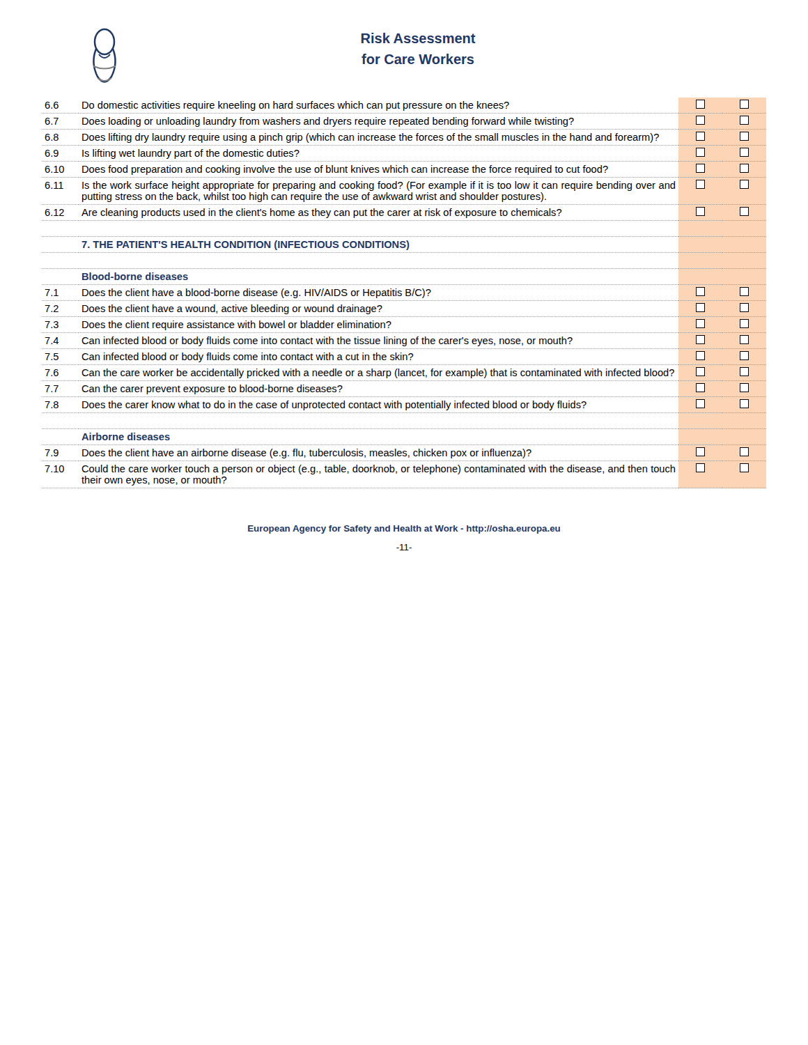Risk Assessment
for Care Workers
| 6.6 | Do domestic activities require kneeling on hard surfaces which can put pressure on the knees? | | |
| 6.7 | Does loading or unloading laundry from washers and dryers require repeated bending forward while twisting? | | |
| 6.8 | Does lifting dry laundry require using a pinch grip (which can increase the forces of the small muscles in the hand and forearm)? | | |
| 6.9 | Is lifting wet laundry part of the domestic duties? | | |
| 6.10 | Does food preparation and cooking involve the use of blunt knives which can increase the force required to cut food? | | |
| 6.11 | Is the work surface height appropriate for preparing and cooking food? (For example if it is too low it can require bending over and putting stress on the back, whilst too high can require the use of awkward wrist and shoulder postures). | | |
| 6.12 | Are cleaning products used in the client's home as they can put the carer at risk of exposure to chemicals? | | |
| | 7. THE PATIENT'S HEALTH CONDITION (INFECTIOUS CONDITIONS) | | |
| | Blood-borne diseases | | |
| 7.1 | Does the client have a blood-borne disease (e.g. HIV/AIDS or Hepatitis B/C)? | | |
| 7.2 | Does the client have a wound, active bleeding or wound drainage? | | |
| 7.3 | Does the client require assistance with bowel or bladder elimination? | | |
| 7.4 | Can infected blood or body fluids come into contact with the tissue lining of the carer's eyes, nose, or mouth? | | |
| 7.5 | Can infected blood or body fluids come into contact with a cut in the skin? | | |
| 7.6 | Can the care worker be accidentally pricked with a needle or a sharp (lancet, for example) that is contaminated with infected blood? | | |
| 7.7 | Can the carer prevent exposure to blood-borne diseases? | | |
| 7.8 | Does the carer know what to do in the case of unprotected contact with potentially infected blood or body fluids? | | |
| | Airborne diseases | | |
| 7.9 | Does the client have an airborne disease (e.g. flu, tuberculosis, measles, chicken pox or influenza)? | | |
| 7.10 | Could the care worker touch a person or object (e.g., table, doorknob, or telephone) contaminated with the disease, and then touch their own eyes, nose, or mouth? | | |
European Agency for Safety and Health at Work - http://osha.europa.eu
-11-